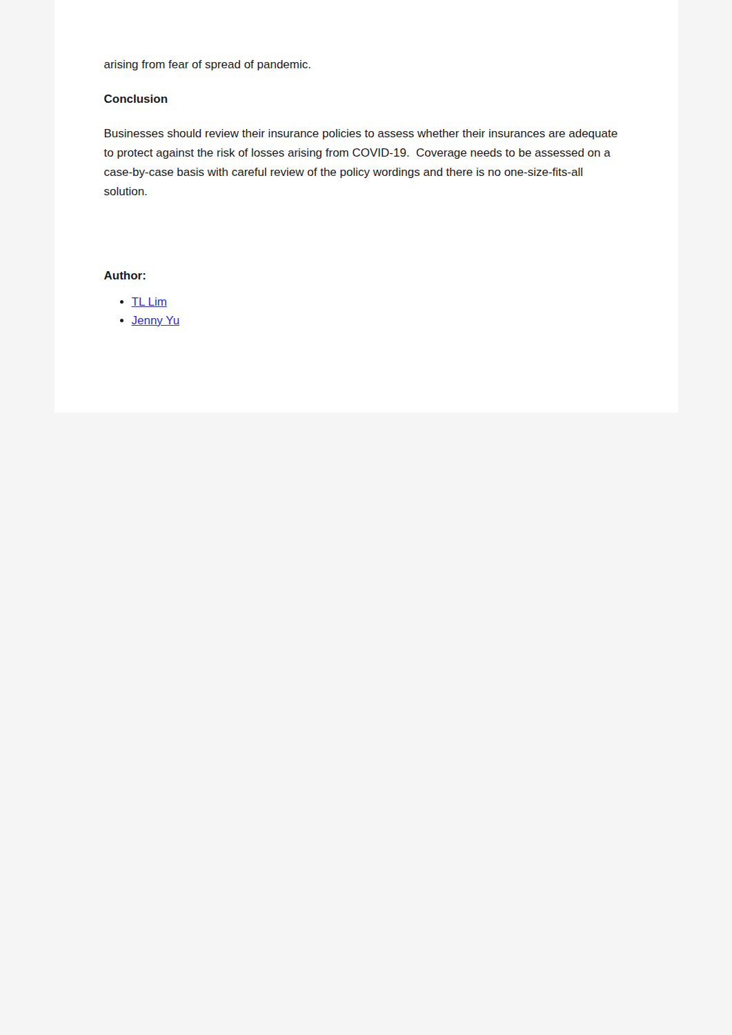arising from fear of spread of pandemic.
Conclusion
Businesses should review their insurance policies to assess whether their insurances are adequate to protect against the risk of losses arising from COVID-19. Coverage needs to be assessed on a case-by-case basis with careful review of the policy wordings and there is no one-size-fits-all solution.
Author:
TL Lim
Jenny Yu